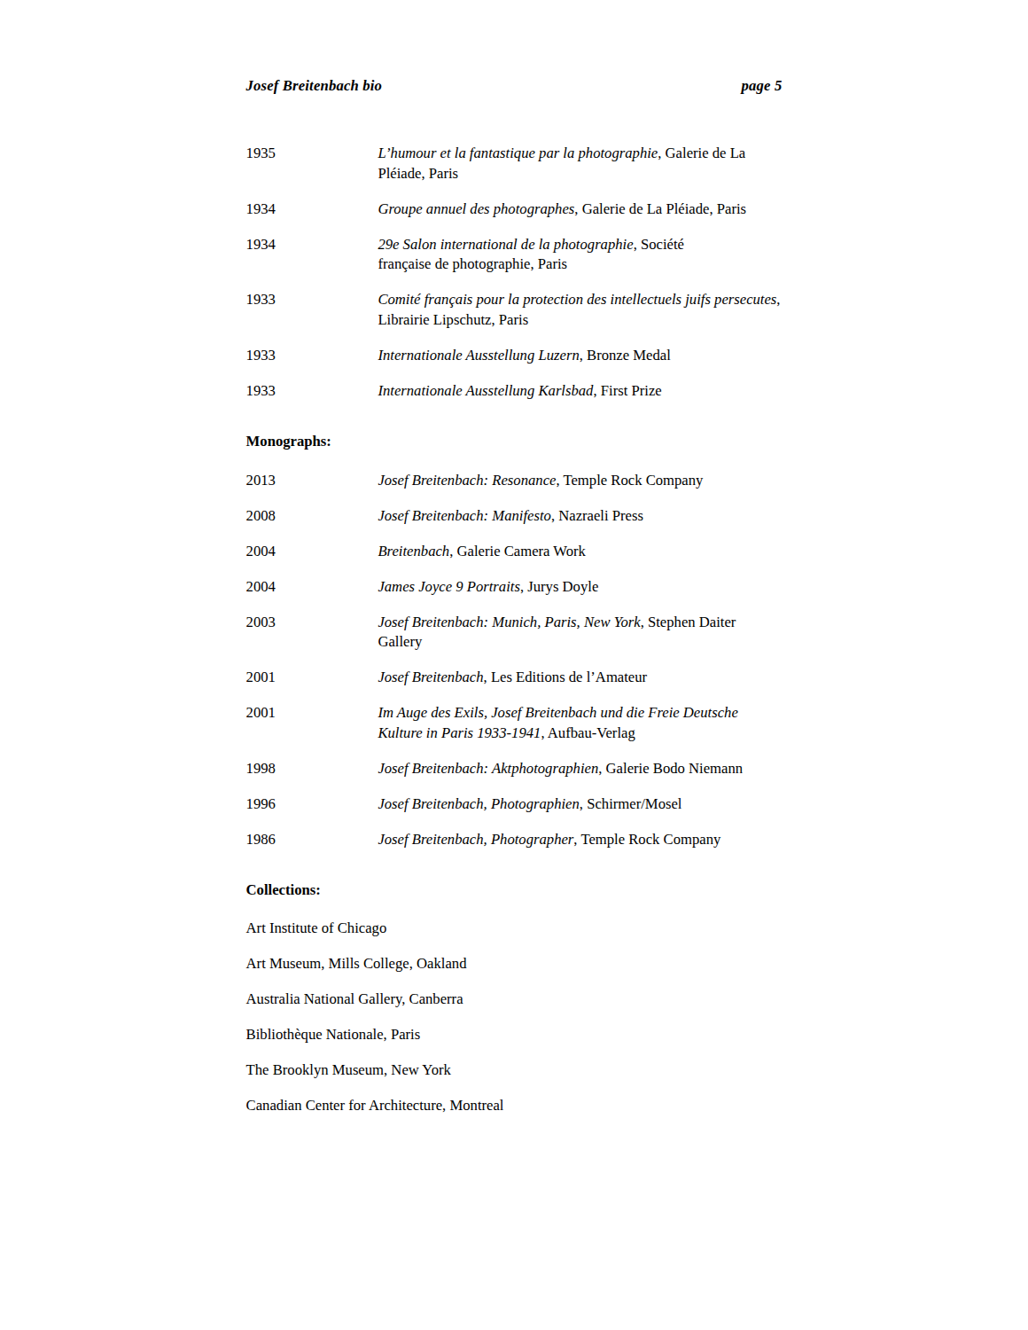Josef Breitenbach bio page 5
| 1935 | L’humour et la fantastique par la photographie , Galerie de La Pléiade, Paris |
| 1934 | Groupe annuel des photographes , Galerie de La Pléiade, Paris |
| 1934 | 29e Salon international de la photographie , Société française de photographie, Paris |
| 1933 | Comité français pour la protection des intellectuels juifs persecutes , Librairie Lipschutz, Paris |
| 1933 | Internationale Ausstellung Luzern , Bronze Medal |
| 1933 | Internationale Ausstellung Karlsbad , First Prize |
Monographs:
| 2013 | Josef Breitenbach: Resonance , Temple Rock Company |
| 2008 | Josef Breitenbach: Manifesto , Nazraeli Press |
| 2004 | Breitenbach , Galerie Camera Work |
| 2004 | James Joyce 9 Portraits , Jurys Doyle |
| 2003 | Josef Breitenbach: Munich, Paris, New York , Stephen Daiter Gallery |
| 2001 | Josef Breitenbach , Les Editions de l’Amateur |
| 2001 | Im Auge des Exils, Josef Breitenbach und die Freie Deutsche Kulture in Paris 1933-1941 , Aufbau-Verlag |
| 1998 | Josef Breitenbach: Aktphotographien , Galerie Bodo Niemann |
| 1996 | Josef Breitenbach, Photographien , Schirmer/Mosel |
| 1986 | Josef Breitenbach, Photographer , Temple Rock Company |
Collections:
Art Institute of Chicago
Art Museum, Mills College, Oakland
Australia National Gallery, Canberra
Bibliothèque Nationale, Paris
The Brooklyn Museum, New York
Canadian Center for Architecture, Montreal